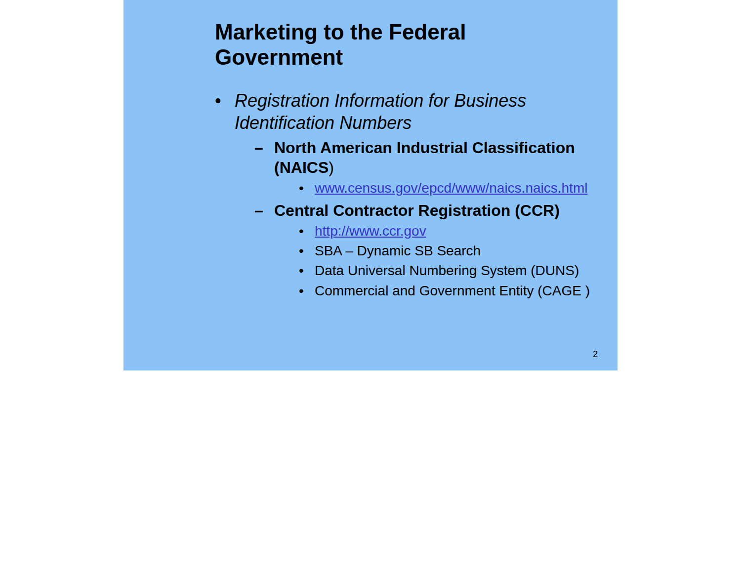Marketing to the Federal Government
Registration Information for Business Identification Numbers
North American Industrial Classification (NAICS)
www.census.gov/epcd/www/naics.naics.html
Central Contractor Registration (CCR)
http://www.ccr.gov
SBA – Dynamic SB Search
Data Universal Numbering System (DUNS)
Commercial and Government Entity (CAGE )
2